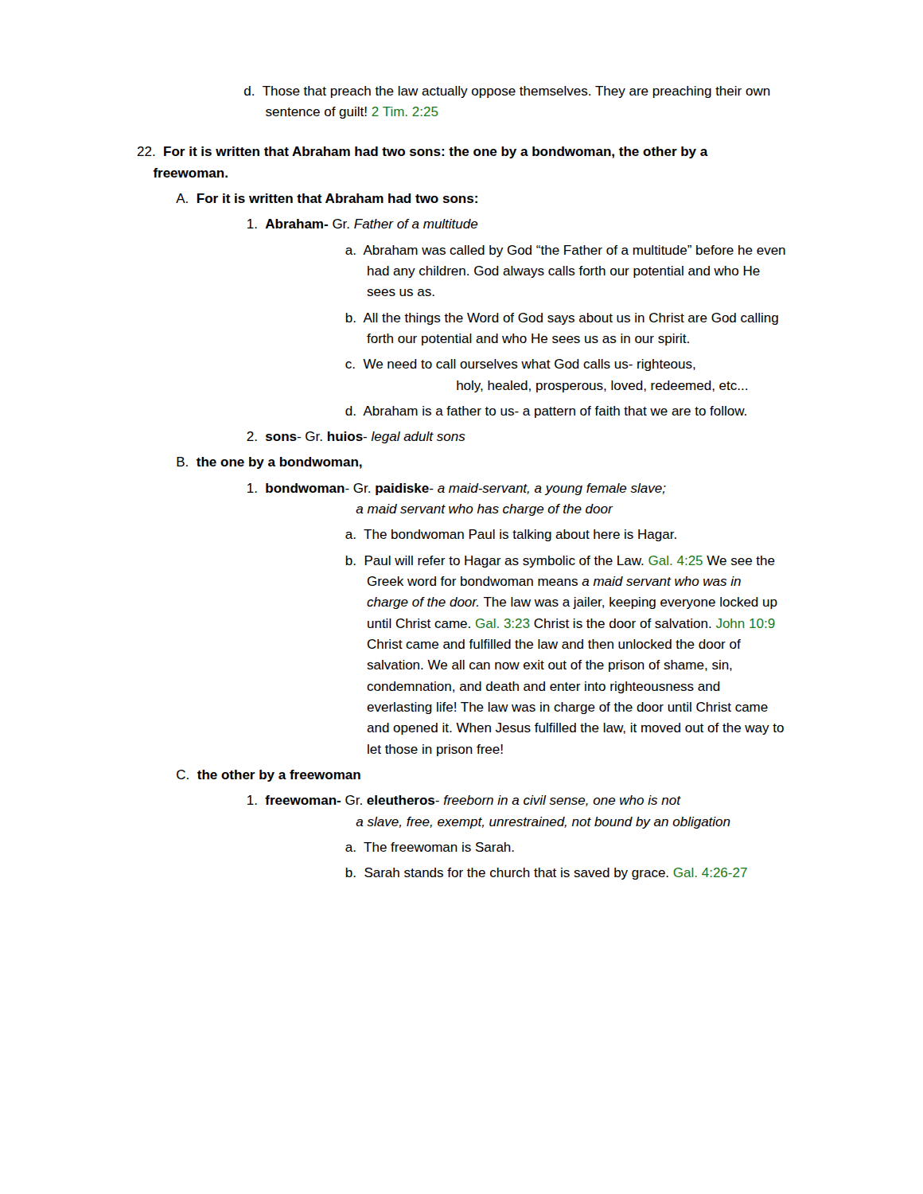d. Those that preach the law actually oppose themselves. They are preaching their own sentence of guilt! 2 Tim. 2:25
22. For it is written that Abraham had two sons: the one by a bondwoman, the other by a freewoman.
A. For it is written that Abraham had two sons:
1. Abraham- Gr. Father of a multitude
a. Abraham was called by God “the Father of a multitude” before he even had any children. God always calls forth our potential and who He sees us as.
b. All the things the Word of God says about us in Christ are God calling forth our potential and who He sees us as in our spirit.
c. We need to call ourselves what God calls us- righteous,
holy, healed, prosperous, loved, redeemed, etc...
d. Abraham is a father to us- a pattern of faith that we are to follow.
2. sons- Gr. huios- legal adult sons
B. the one by a bondwoman,
1. bondwoman- Gr. paidiske- a maid-servant, a young female slave;
a maid servant who has charge of the door
a. The bondwoman Paul is talking about here is Hagar.
b. Paul will refer to Hagar as symbolic of the Law. Gal. 4:25 We see the Greek word for bondwoman means a maid servant who was in charge of the door. The law was a jailer, keeping everyone locked up until Christ came. Gal. 3:23 Christ is the door of salvation. John 10:9 Christ came and fulfilled the law and then unlocked the door of salvation. We all can now exit out of the prison of shame, sin, condemnation, and death and enter into righteousness and everlasting life! The law was in charge of the door until Christ came and opened it. When Jesus fulfilled the law, it moved out of the way to let those in prison free!
C. the other by a freewoman
1. freewoman- Gr. eleutheros- freeborn in a civil sense, one who is not
a slave, free, exempt, unrestrained, not bound by an obligation
a. The freewoman is Sarah.
b. Sarah stands for the church that is saved by grace. Gal. 4:26-27